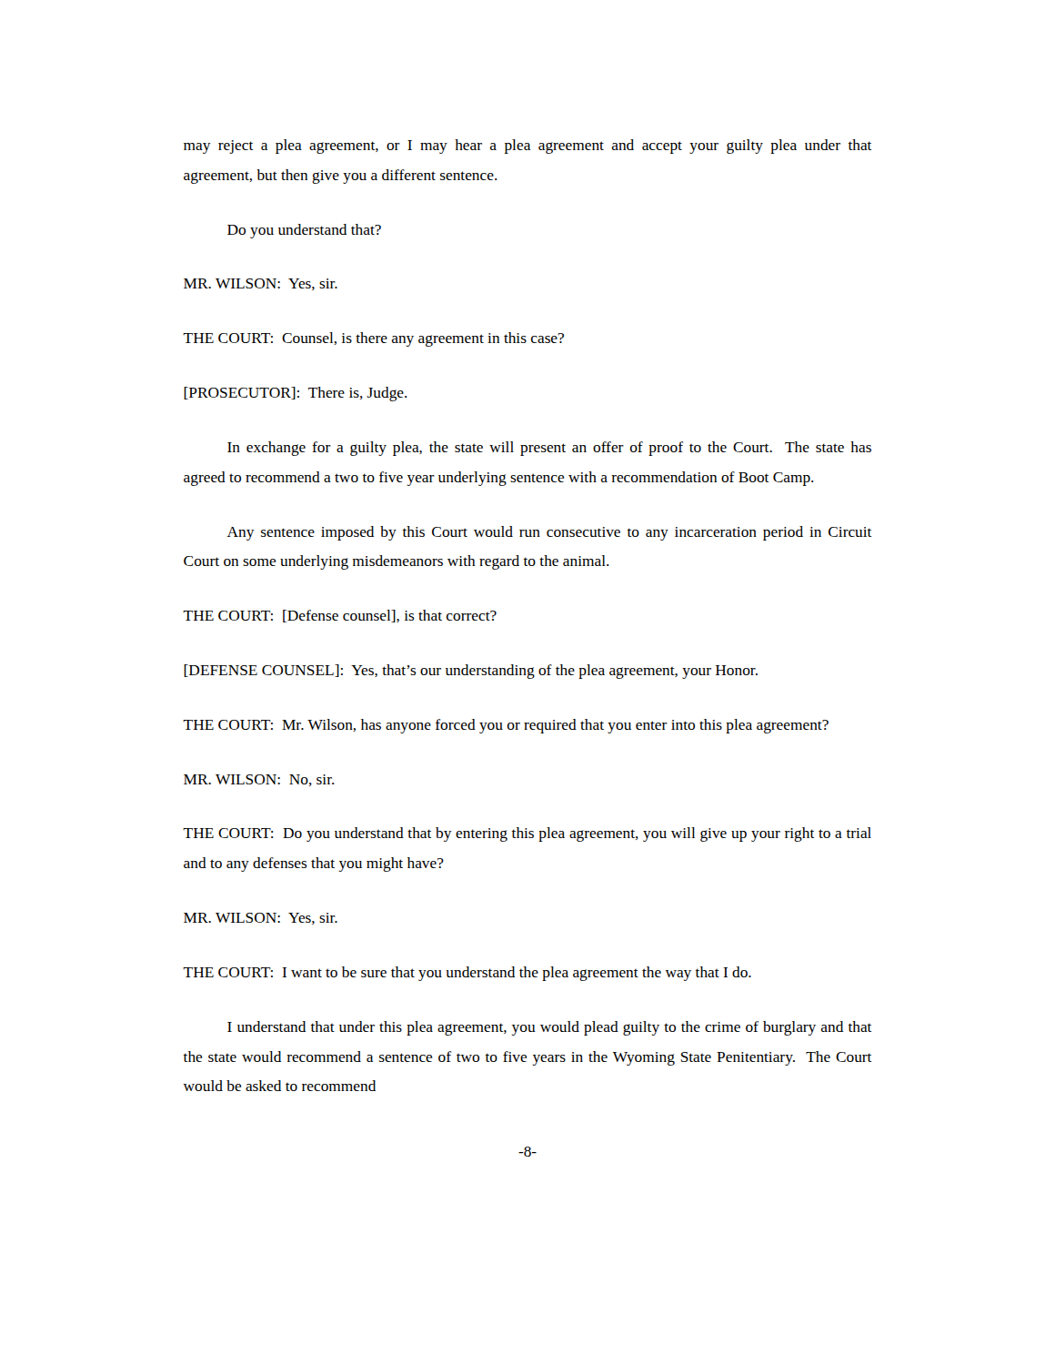may reject a plea agreement, or I may hear a plea agreement and accept your guilty plea under that agreement, but then give you a different sentence.
Do you understand that?
MR. WILSON: Yes, sir.
THE COURT: Counsel, is there any agreement in this case?
[PROSECUTOR]: There is, Judge.
In exchange for a guilty plea, the state will present an offer of proof to the Court. The state has agreed to recommend a two to five year underlying sentence with a recommendation of Boot Camp.
Any sentence imposed by this Court would run consecutive to any incarceration period in Circuit Court on some underlying misdemeanors with regard to the animal.
THE COURT: [Defense counsel], is that correct?
[DEFENSE COUNSEL]: Yes, that’s our understanding of the plea agreement, your Honor.
THE COURT: Mr. Wilson, has anyone forced you or required that you enter into this plea agreement?
MR. WILSON: No, sir.
THE COURT: Do you understand that by entering this plea agreement, you will give up your right to a trial and to any defenses that you might have?
MR. WILSON: Yes, sir.
THE COURT: I want to be sure that you understand the plea agreement the way that I do.
I understand that under this plea agreement, you would plead guilty to the crime of burglary and that the state would recommend a sentence of two to five years in the Wyoming State Penitentiary. The Court would be asked to recommend
-8-